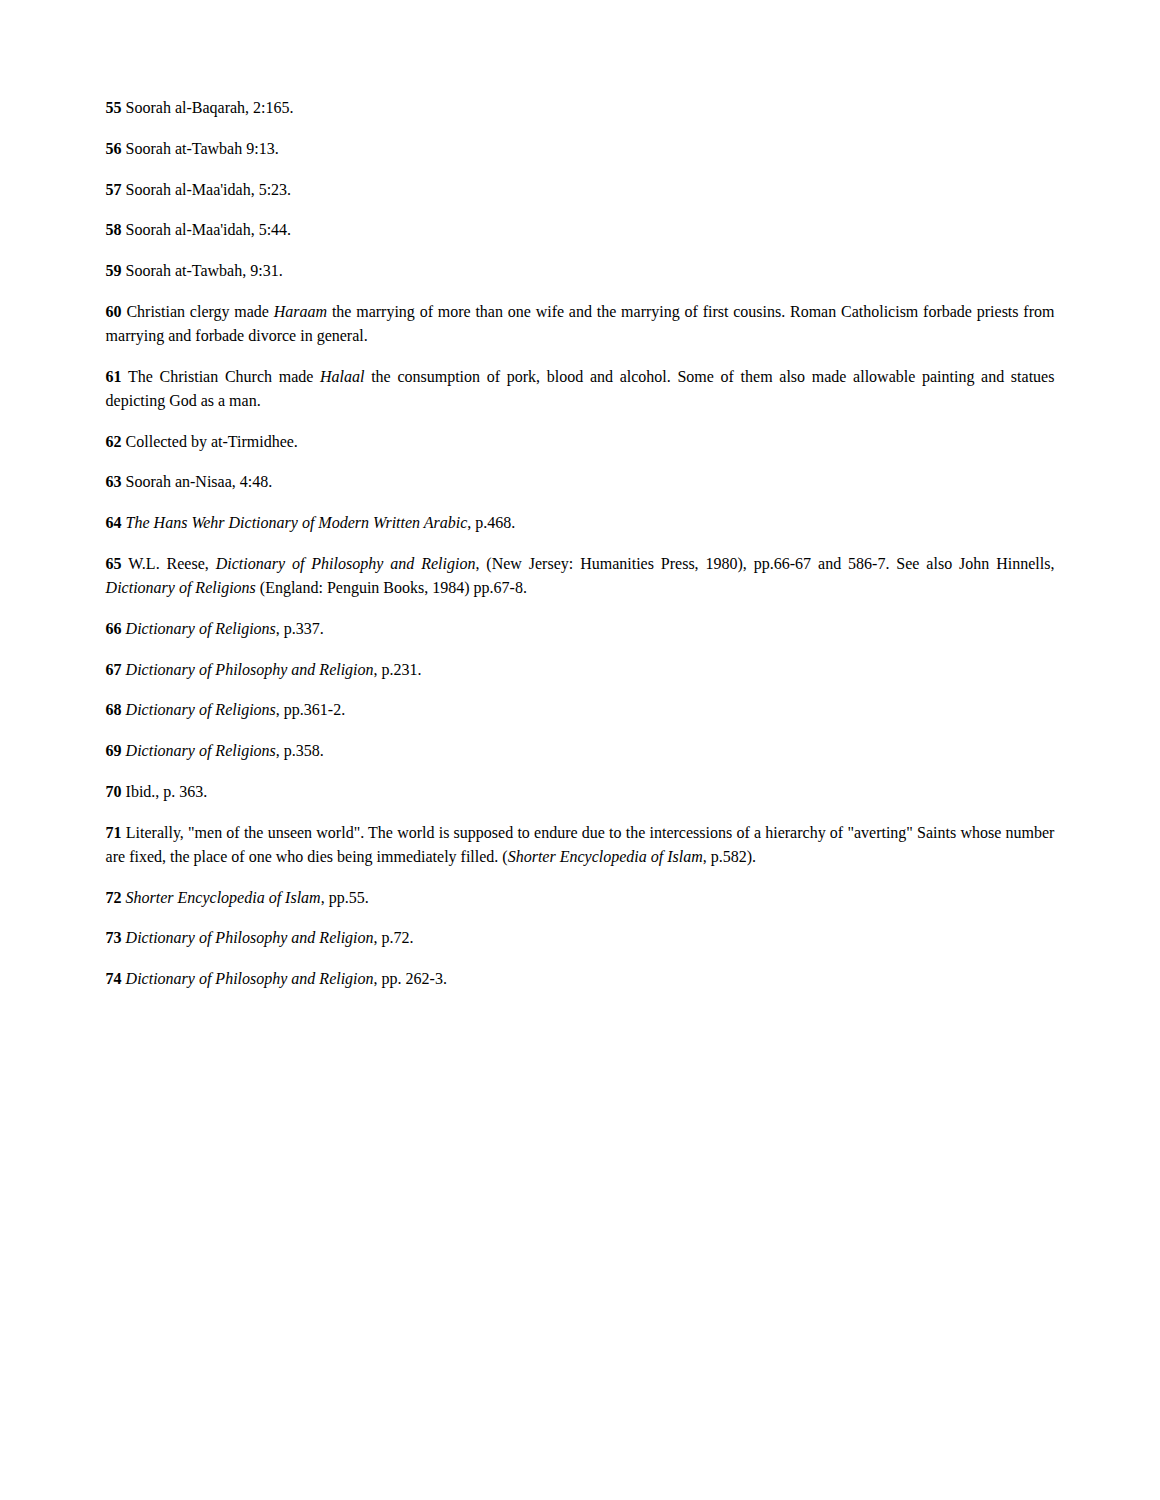55 Soorah al-Baqarah, 2:165.
56 Soorah at-Tawbah 9:13.
57 Soorah al-Maa'idah, 5:23.
58 Soorah al-Maa'idah, 5:44.
59 Soorah at-Tawbah, 9:31.
60 Christian clergy made Haraam the marrying of more than one wife and the marrying of first cousins. Roman Catholicism forbade priests from marrying and forbade divorce in general.
61 The Christian Church made Halaal the consumption of pork, blood and alcohol. Some of them also made allowable painting and statues depicting God as a man.
62 Collected by at-Tirmidhee.
63 Soorah an-Nisaa, 4:48.
64 The Hans Wehr Dictionary of Modern Written Arabic, p.468.
65 W.L. Reese, Dictionary of Philosophy and Religion, (New Jersey: Humanities Press, 1980), pp.66-67 and 586-7. See also John Hinnells, Dictionary of Religions (England: Penguin Books, 1984) pp.67-8.
66 Dictionary of Religions, p.337.
67 Dictionary of Philosophy and Religion, p.231.
68 Dictionary of Religions, pp.361-2.
69 Dictionary of Religions, p.358.
70 Ibid., p. 363.
71 Literally, "men of the unseen world". The world is supposed to endure due to the intercessions of a hierarchy of "averting" Saints whose number are fixed, the place of one who dies being immediately filled. (Shorter Encyclopedia of Islam, p.582).
72 Shorter Encyclopedia of Islam, pp.55.
73 Dictionary of Philosophy and Religion, p.72.
74 Dictionary of Philosophy and Religion, pp. 262-3.